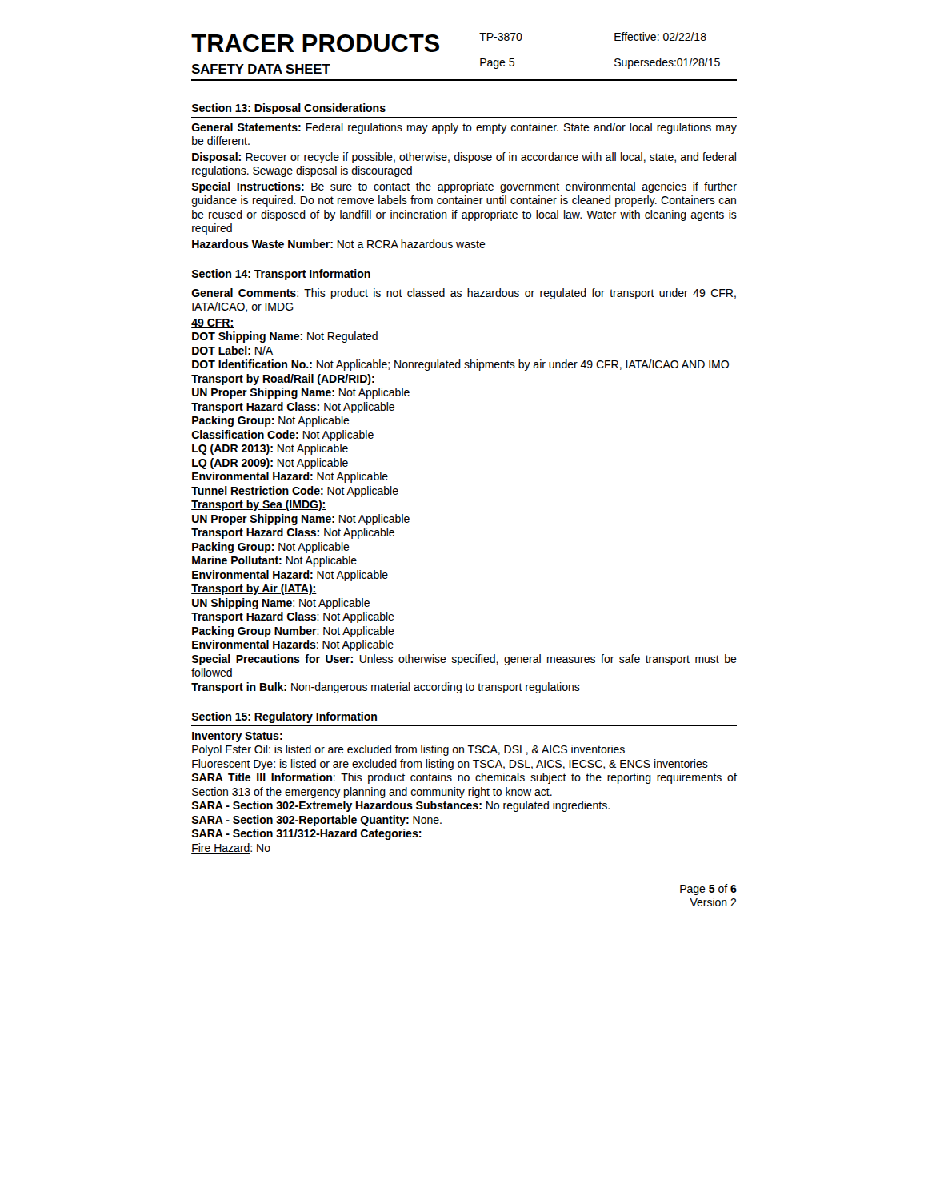TRACER PRODUCTS
SAFETY DATA SHEET
TP-3870 Effective: 02/22/18
Page 5 Supersedes:01/28/15
Section 13: Disposal Considerations
General Statements: Federal regulations may apply to empty container. State and/or local regulations may be different.
Disposal: Recover or recycle if possible, otherwise, dispose of in accordance with all local, state, and federal regulations. Sewage disposal is discouraged
Special Instructions: Be sure to contact the appropriate government environmental agencies if further guidance is required. Do not remove labels from container until container is cleaned properly. Containers can be reused or disposed of by landfill or incineration if appropriate to local law. Water with cleaning agents is required
Hazardous Waste Number: Not a RCRA hazardous waste
Section 14: Transport Information
General Comments: This product is not classed as hazardous or regulated for transport under 49 CFR, IATA/ICAO, or IMDG
49 CFR:
DOT Shipping Name: Not Regulated
DOT Label: N/A
DOT Identification No.: Not Applicable; Nonregulated shipments by air under 49 CFR, IATA/ICAO AND IMO
Transport by Road/Rail (ADR/RID):
UN Proper Shipping Name: Not Applicable
Transport Hazard Class: Not Applicable
Packing Group: Not Applicable
Classification Code: Not Applicable
LQ (ADR 2013): Not Applicable
LQ (ADR 2009): Not Applicable
Environmental Hazard: Not Applicable
Tunnel Restriction Code: Not Applicable
Transport by Sea (IMDG):
UN Proper Shipping Name: Not Applicable
Transport Hazard Class: Not Applicable
Packing Group: Not Applicable
Marine Pollutant: Not Applicable
Environmental Hazard: Not Applicable
Transport by Air (IATA):
UN Shipping Name: Not Applicable
Transport Hazard Class: Not Applicable
Packing Group Number: Not Applicable
Environmental Hazards: Not Applicable
Special Precautions for User: Unless otherwise specified, general measures for safe transport must be followed
Transport in Bulk: Non-dangerous material according to transport regulations
Section 15: Regulatory Information
Inventory Status:
Polyol Ester Oil: is listed or are excluded from listing on TSCA, DSL, & AICS inventories
Fluorescent Dye: is listed or are excluded from listing on TSCA, DSL, AICS, IECSC, & ENCS inventories
SARA Title III Information: This product contains no chemicals subject to the reporting requirements of Section 313 of the emergency planning and community right to know act.
SARA - Section 302-Extremely Hazardous Substances: No regulated ingredients.
SARA - Section 302-Reportable Quantity: None.
SARA - Section 311/312-Hazard Categories:
Fire Hazard: No
Page 5 of 6
Version 2